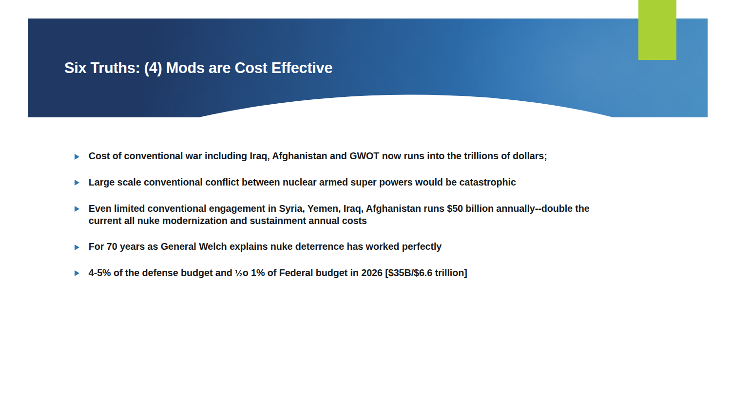Six Truths: (4) Mods are Cost Effective
Cost of conventional war including Iraq, Afghanistan and GWOT now runs into the trillions of dollars;
Large scale conventional conflict between nuclear armed super powers would be catastrophic
Even limited conventional engagement in Syria, Yemen, Iraq, Afghanistan runs $50 billion annually--double the current all nuke modernization and sustainment annual costs
For 70 years as General Welch explains nuke deterrence has worked perfectly
4-5% of the defense budget and ½o 1% of Federal budget in 2026 [$35B/$6.6 trillion]